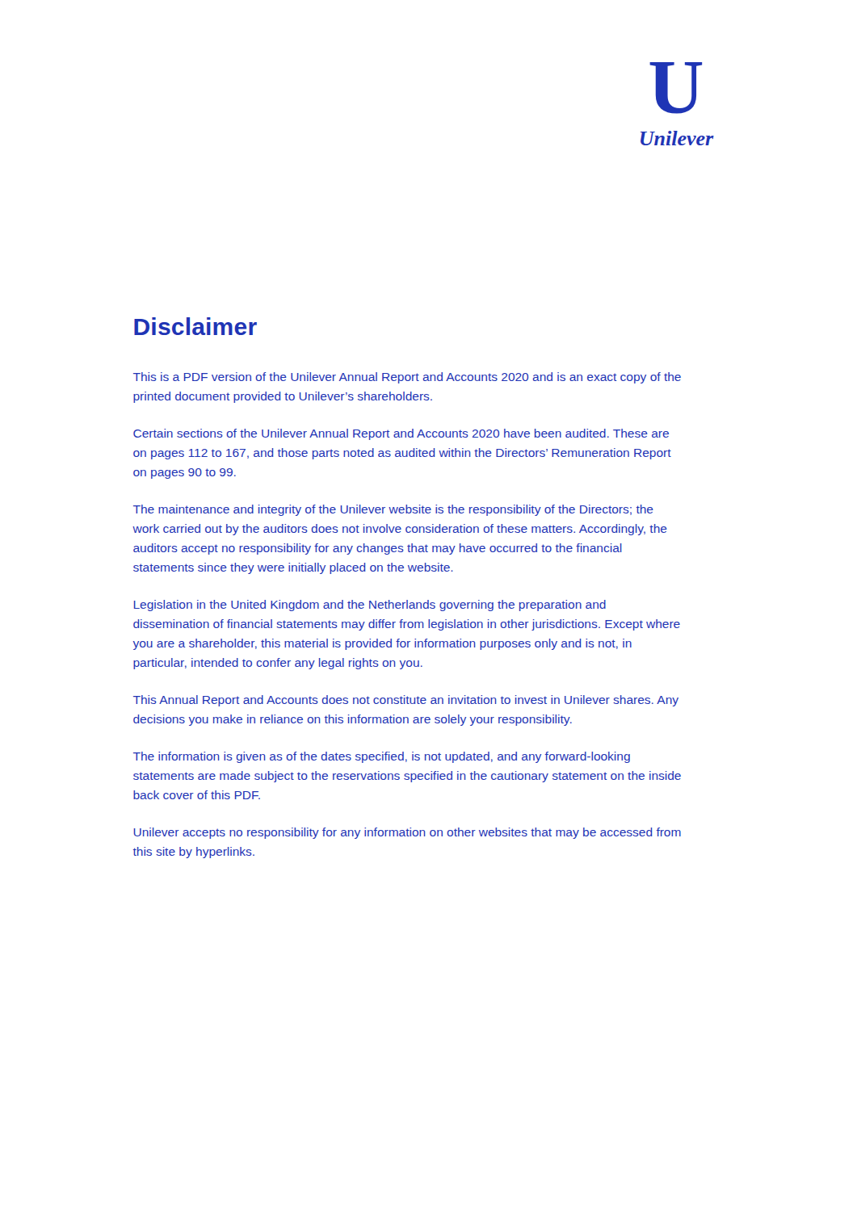U Unilever
Disclaimer
This is a PDF version of the Unilever Annual Report and Accounts 2020 and is an exact copy of the printed document provided to Unilever’s shareholders.
Certain sections of the Unilever Annual Report and Accounts 2020 have been audited. These are on pages 112 to 167, and those parts noted as audited within the Directors’ Remuneration Report on pages 90 to 99.
The maintenance and integrity of the Unilever website is the responsibility of the Directors; the work carried out by the auditors does not involve consideration of these matters. Accordingly, the auditors accept no responsibility for any changes that may have occurred to the financial statements since they were initially placed on the website.
Legislation in the United Kingdom and the Netherlands governing the preparation and dissemination of financial statements may differ from legislation in other jurisdictions. Except where you are a shareholder, this material is provided for information purposes only and is not, in particular, intended to confer any legal rights on you.
This Annual Report and Accounts does not constitute an invitation to invest in Unilever shares. Any decisions you make in reliance on this information are solely your responsibility.
The information is given as of the dates specified, is not updated, and any forward-looking statements are made subject to the reservations specified in the cautionary statement on the inside back cover of this PDF.
Unilever accepts no responsibility for any information on other websites that may be accessed from this site by hyperlinks.